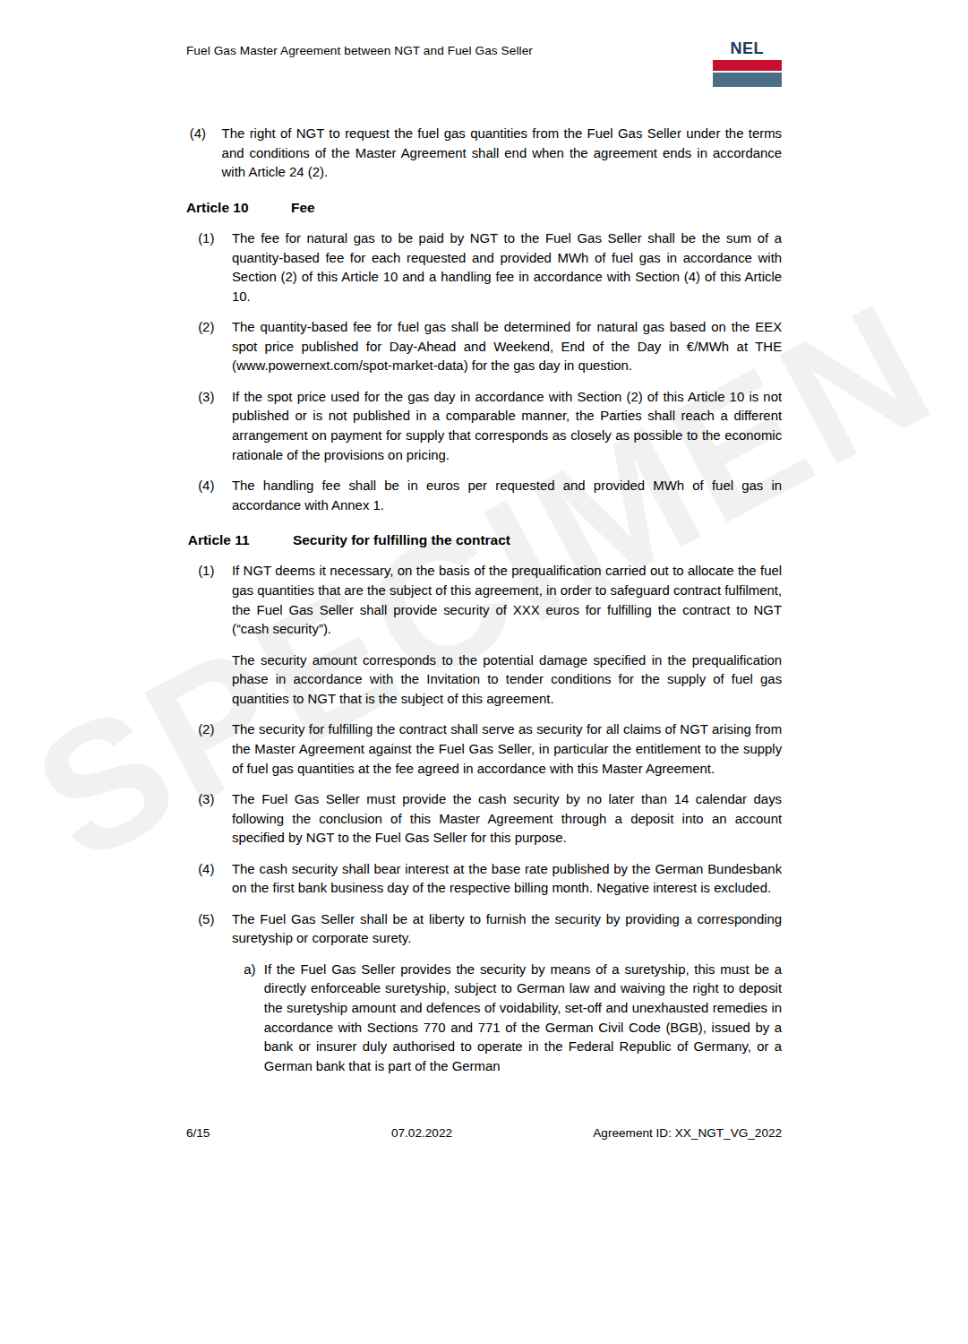SPECIMEN
Fuel Gas Master Agreement between NGT and Fuel Gas Seller
NEL
(4)
The right of NGT to request the fuel gas quantities from the Fuel Gas Seller under the terms and conditions of the Master Agreement shall end when the agreement ends in accordance with Article 24 (2).
Article 10 Fee
(1)
The fee for natural gas to be paid by NGT to the Fuel Gas Seller shall be the sum of a quantity-based fee for each requested and provided MWh of fuel gas in accordance with Section (2) of this Article 10 and a handling fee in accordance with Section (4) of this Article 10.
(2)
The quantity-based fee for fuel gas shall be determined for natural gas based on the EEX spot price published for Day-Ahead and Weekend, End of the Day in €/MWh at THE (www.powernext.com/spot-market-data) for the gas day in question.
(3)
If the spot price used for the gas day in accordance with Section (2) of this Article 10 is not published or is not published in a comparable manner, the Parties shall reach a different arrangement on payment for supply that corresponds as closely as possible to the economic rationale of the provisions on pricing.
(4)
The handling fee shall be in euros per requested and provided MWh of fuel gas in accordance with Annex 1.
Article 11 Security for fulfilling the contract
(1)
If NGT deems it necessary, on the basis of the prequalification carried out to allocate the fuel gas quantities that are the subject of this agreement, in order to safeguard contract fulfilment, the Fuel Gas Seller shall provide security of XXX euros for fulfilling the contract to NGT (“cash security”).
The security amount corresponds to the potential damage specified in the prequalification phase in accordance with the Invitation to tender conditions for the supply of fuel gas quantities to NGT that is the subject of this agreement.
(2)
The security for fulfilling the contract shall serve as security for all claims of NGT arising from the Master Agreement against the Fuel Gas Seller, in particular the entitlement to the supply of fuel gas quantities at the fee agreed in accordance with this Master Agreement.
(3)
The Fuel Gas Seller must provide the cash security by no later than 14 calendar days following the conclusion of this Master Agreement through a deposit into an account specified by NGT to the Fuel Gas Seller for this purpose.
(4)
The cash security shall bear interest at the base rate published by the German Bundesbank on the first bank business day of the respective billing month. Negative interest is excluded.
(5)
The Fuel Gas Seller shall be at liberty to furnish the security by providing a corresponding suretyship or corporate surety.
a)
If the Fuel Gas Seller provides the security by means of a suretyship, this must be a directly enforceable suretyship, subject to German law and waiving the right to deposit the suretyship amount and defences of voidability, set-off and unexhausted remedies in accordance with Sections 770 and 771 of the German Civil Code (BGB), issued by a bank or insurer duly authorised to operate in the Federal Republic of Germany, or a German bank that is part of the German
6/15
07.02.2022
Agreement ID: XX_NGT_VG_2022